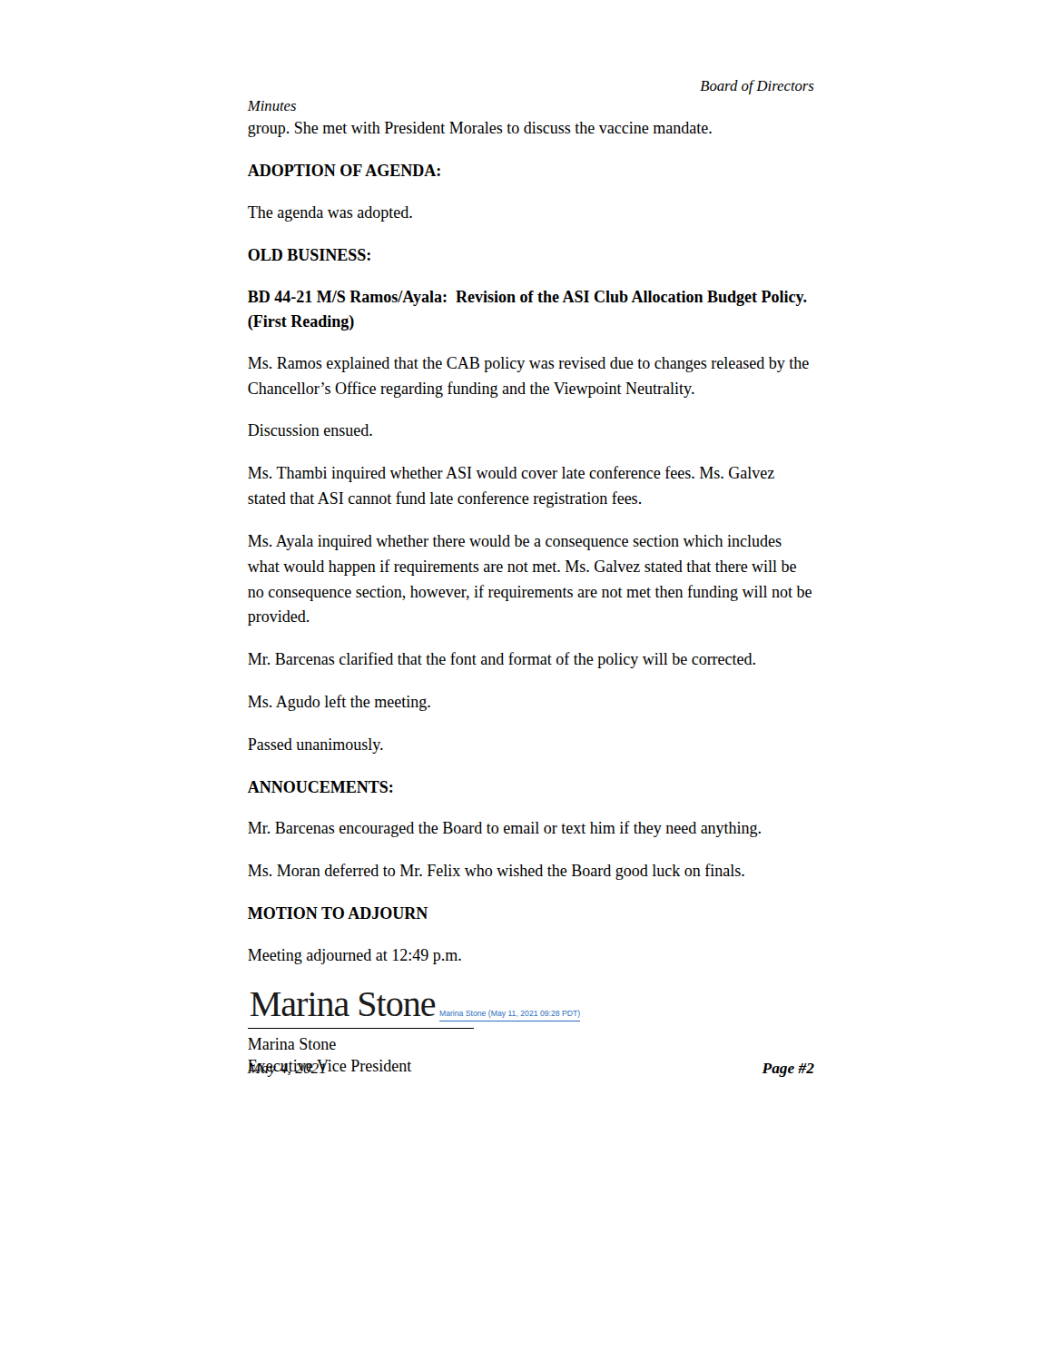Board of Directors
Minutes
group. She met with President Morales to discuss the vaccine mandate.
ADOPTION OF AGENDA:
The agenda was adopted.
OLD BUSINESS:
BD 44-21 M/S Ramos/Ayala: Revision of the ASI Club Allocation Budget Policy. (First Reading)
Ms. Ramos explained that the CAB policy was revised due to changes released by the Chancellor’s Office regarding funding and the Viewpoint Neutrality.
Discussion ensued.
Ms. Thambi inquired whether ASI would cover late conference fees. Ms. Galvez stated that ASI cannot fund late conference registration fees.
Ms. Ayala inquired whether there would be a consequence section which includes what would happen if requirements are not met. Ms. Galvez stated that there will be no consequence section, however, if requirements are not met then funding will not be provided.
Mr. Barcenas clarified that the font and format of the policy will be corrected.
Ms. Agudo left the meeting.
Passed unanimously.
ANNOUCEMENTS:
Mr. Barcenas encouraged the Board to email or text him if they need anything.
Ms. Moran deferred to Mr. Felix who wished the Board good luck on finals.
MOTION TO ADJOURN
Meeting adjourned at 12:49 p.m.
Marina Stone
Marina Stone (May 11, 2021 09:28 PDT)
Marina Stone
Executive Vice President
May 4, 2021 Page #2